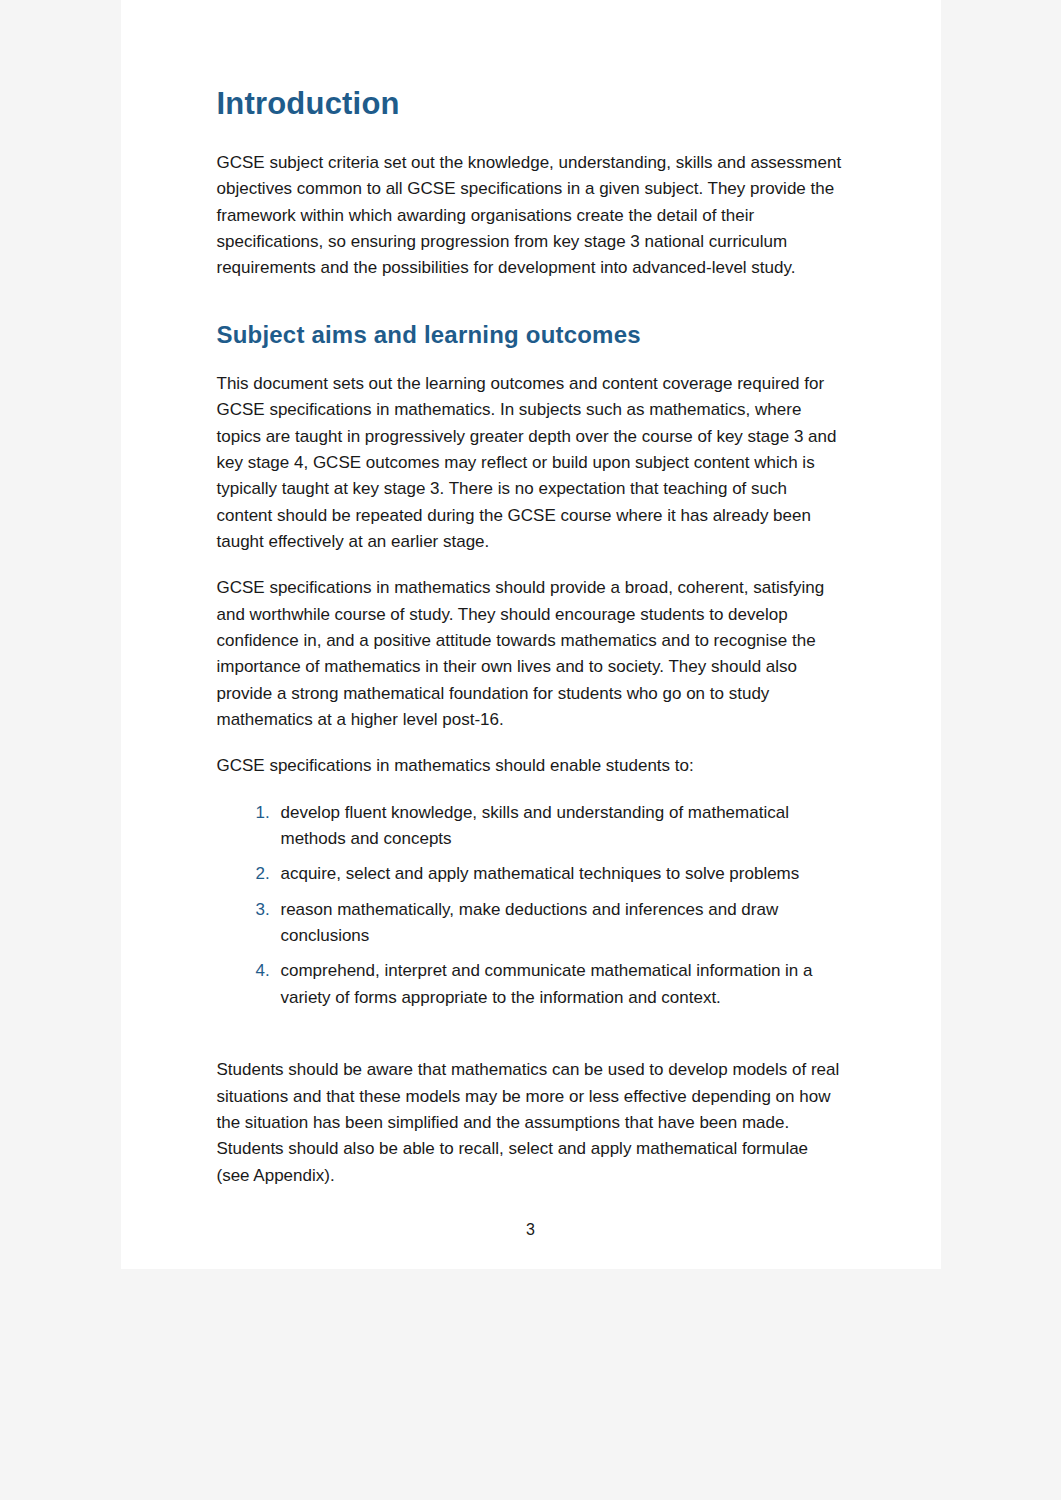Introduction
GCSE subject criteria set out the knowledge, understanding, skills and assessment objectives common to all GCSE specifications in a given subject. They provide the framework within which awarding organisations create the detail of their specifications, so ensuring progression from key stage 3 national curriculum requirements and the possibilities for development into advanced-level study.
Subject aims and learning outcomes
This document sets out the learning outcomes and content coverage required for GCSE specifications in mathematics. In subjects such as mathematics, where topics are taught in progressively greater depth over the course of key stage 3 and key stage 4, GCSE outcomes may reflect or build upon subject content which is typically taught at key stage 3. There is no expectation that teaching of such content should be repeated during the GCSE course where it has already been taught effectively at an earlier stage.
GCSE specifications in mathematics should provide a broad, coherent, satisfying and worthwhile course of study. They should encourage students to develop confidence in, and a positive attitude towards mathematics and to recognise the importance of mathematics in their own lives and to society. They should also provide a strong mathematical foundation for students who go on to study mathematics at a higher level post-16.
GCSE specifications in mathematics should enable students to:
develop fluent knowledge, skills and understanding of mathematical methods and concepts
acquire, select and apply mathematical techniques to solve problems
reason mathematically, make deductions and inferences and draw conclusions
comprehend, interpret and communicate mathematical information in a variety of forms appropriate to the information and context.
Students should be aware that mathematics can be used to develop models of real situations and that these models may be more or less effective depending on how the situation has been simplified and the assumptions that have been made. Students should also be able to recall, select and apply mathematical formulae (see Appendix).
3